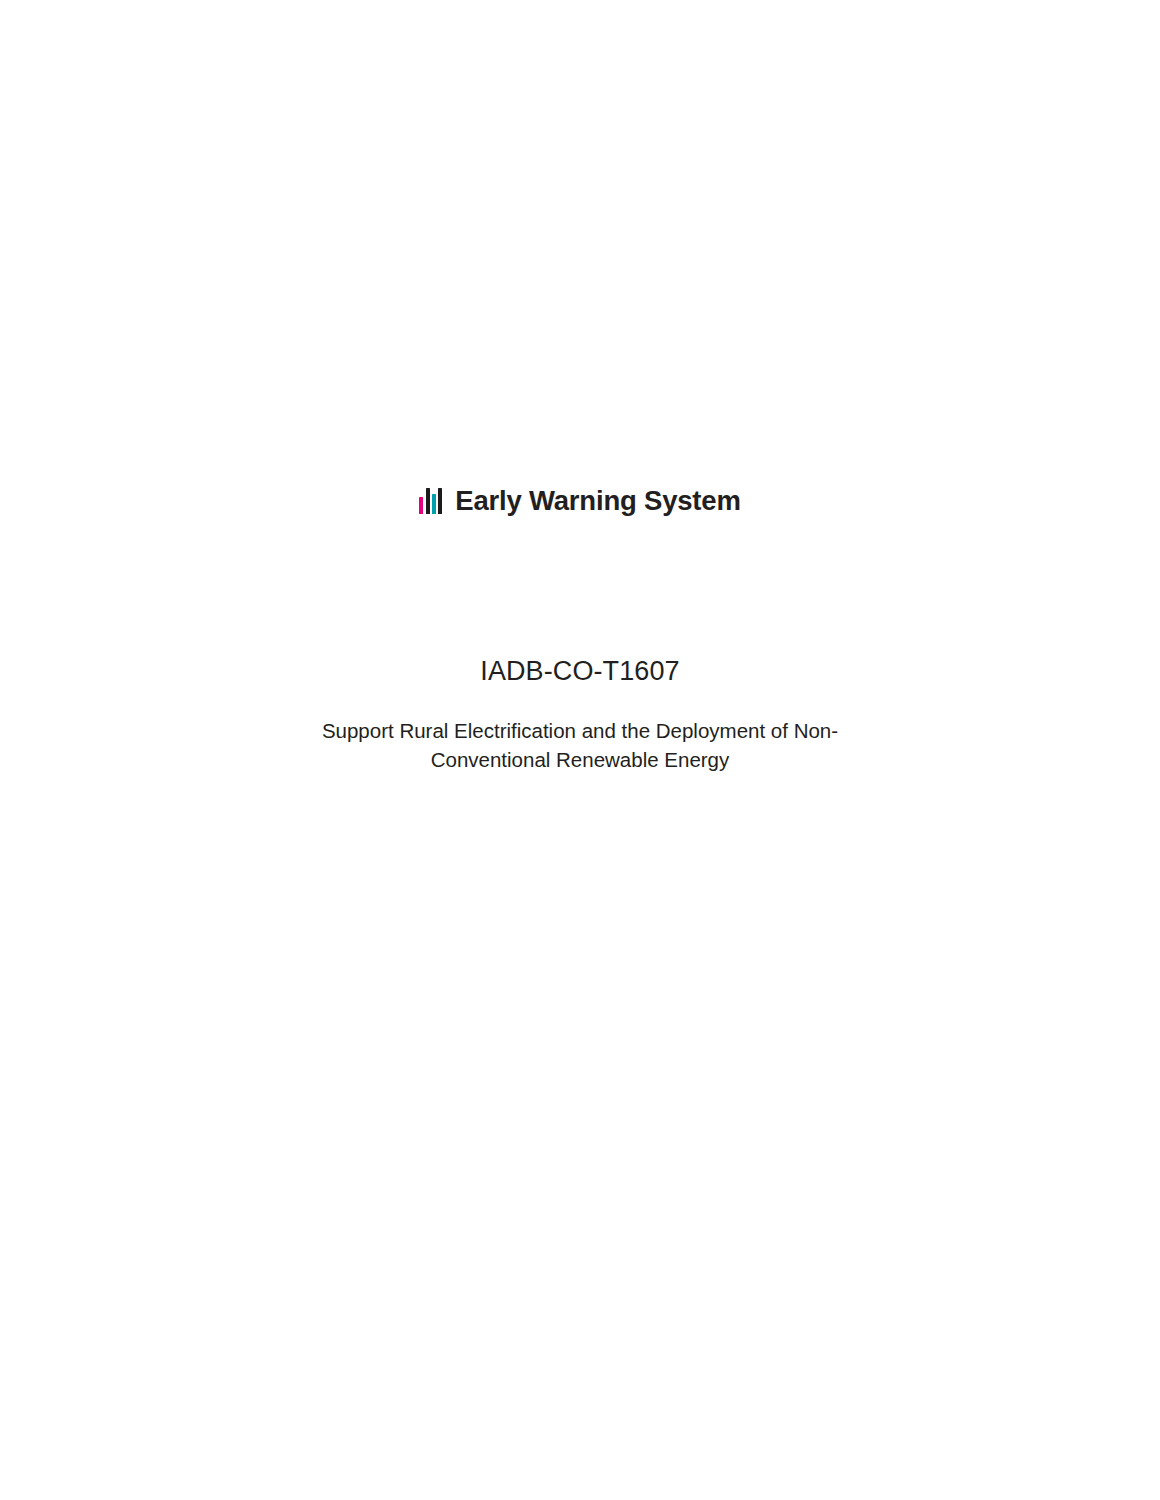Early Warning System
IADB-CO-T1607
Support Rural Electrification and the Deployment of Non-Conventional Renewable Energy